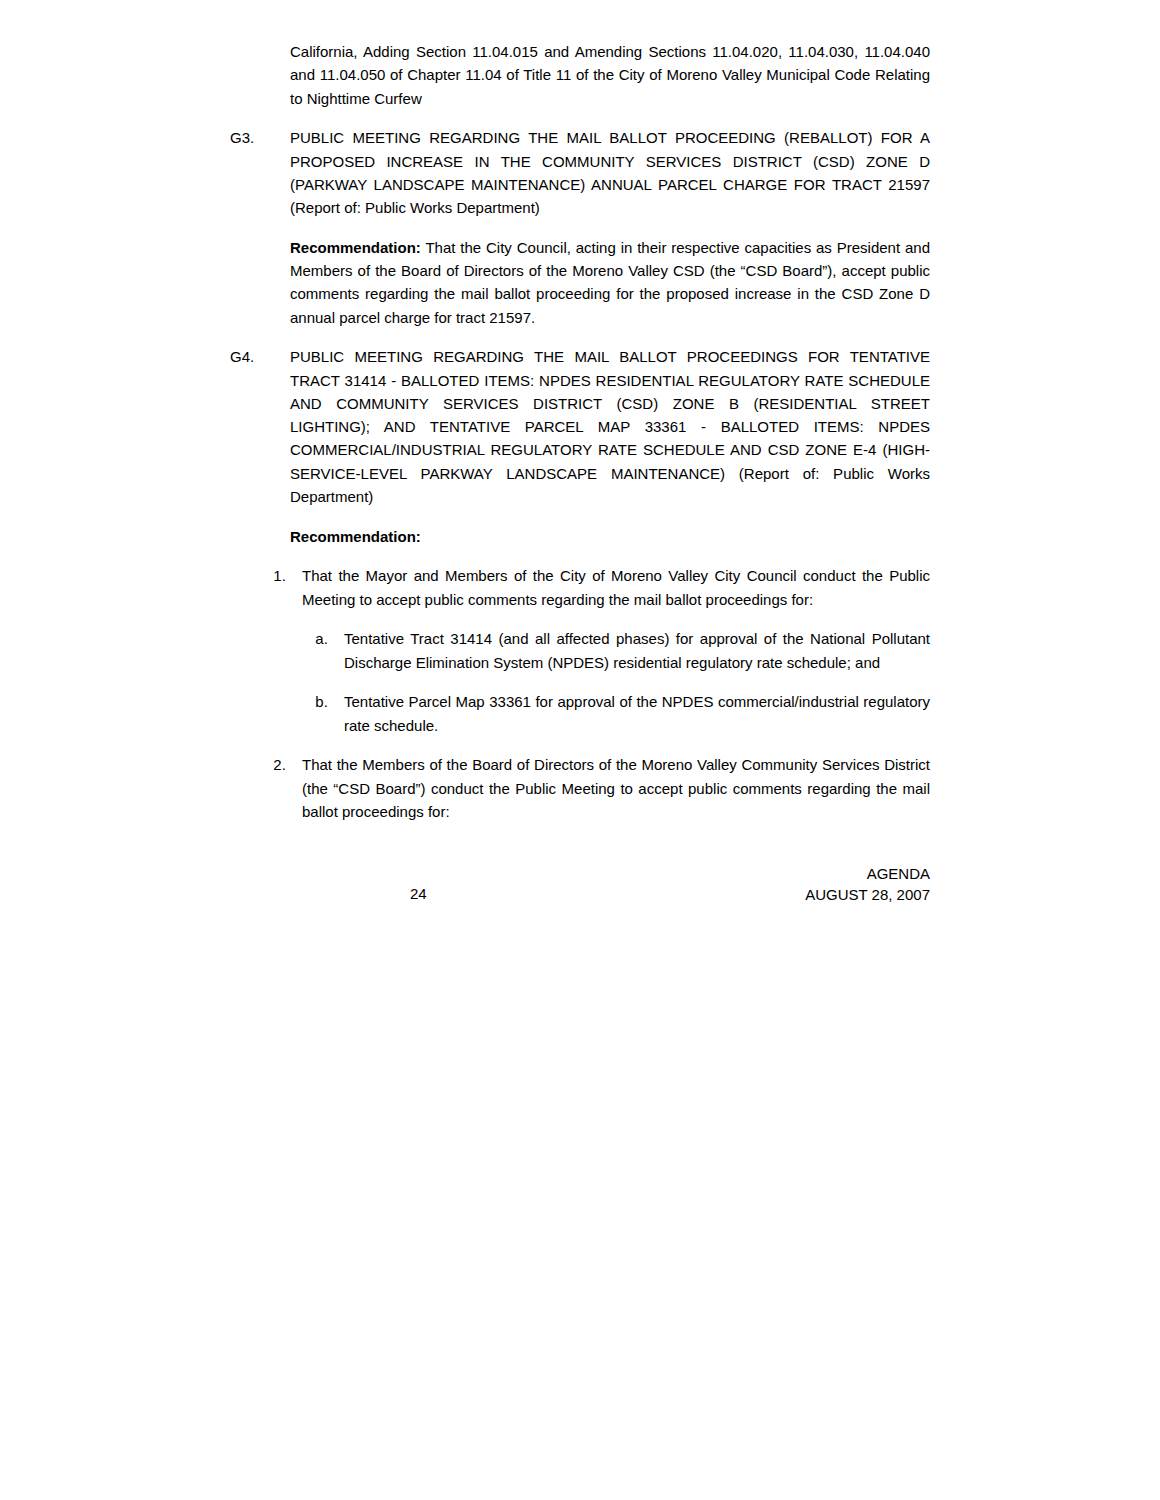California, Adding Section 11.04.015 and Amending Sections 11.04.020, 11.04.030, 11.04.040 and 11.04.050 of Chapter 11.04 of Title 11 of the City of Moreno Valley Municipal Code Relating to Nighttime Curfew
G3.
PUBLIC MEETING REGARDING THE MAIL BALLOT PROCEEDING (REBALLOT) FOR A PROPOSED INCREASE IN THE COMMUNITY SERVICES DISTRICT (CSD) ZONE D (PARKWAY LANDSCAPE MAINTENANCE) ANNUAL PARCEL CHARGE FOR TRACT 21597 (Report of: Public Works Department)
Recommendation: That the City Council, acting in their respective capacities as President and Members of the Board of Directors of the Moreno Valley CSD (the “CSD Board”), accept public comments regarding the mail ballot proceeding for the proposed increase in the CSD Zone D annual parcel charge for tract 21597.
G4.
PUBLIC MEETING REGARDING THE MAIL BALLOT PROCEEDINGS FOR TENTATIVE TRACT 31414 - BALLOTED ITEMS: NPDES RESIDENTIAL REGULATORY RATE SCHEDULE AND COMMUNITY SERVICES DISTRICT (CSD) ZONE B (RESIDENTIAL STREET LIGHTING); AND TENTATIVE PARCEL MAP 33361 - BALLOTED ITEMS: NPDES COMMERCIAL/INDUSTRIAL REGULATORY RATE SCHEDULE AND CSD ZONE E-4 (HIGH-SERVICE-LEVEL PARKWAY LANDSCAPE MAINTENANCE) (Report of: Public Works Department)
Recommendation:
That the Mayor and Members of the City of Moreno Valley City Council conduct the Public Meeting to accept public comments regarding the mail ballot proceedings for:
Tentative Tract 31414 (and all affected phases) for approval of the National Pollutant Discharge Elimination System (NPDES) residential regulatory rate schedule; and
Tentative Parcel Map 33361 for approval of the NPDES commercial/industrial regulatory rate schedule.
That the Members of the Board of Directors of the Moreno Valley Community Services District (the “CSD Board”) conduct the Public Meeting to accept public comments regarding the mail ballot proceedings for:
24
AGENDA
AUGUST 28, 2007